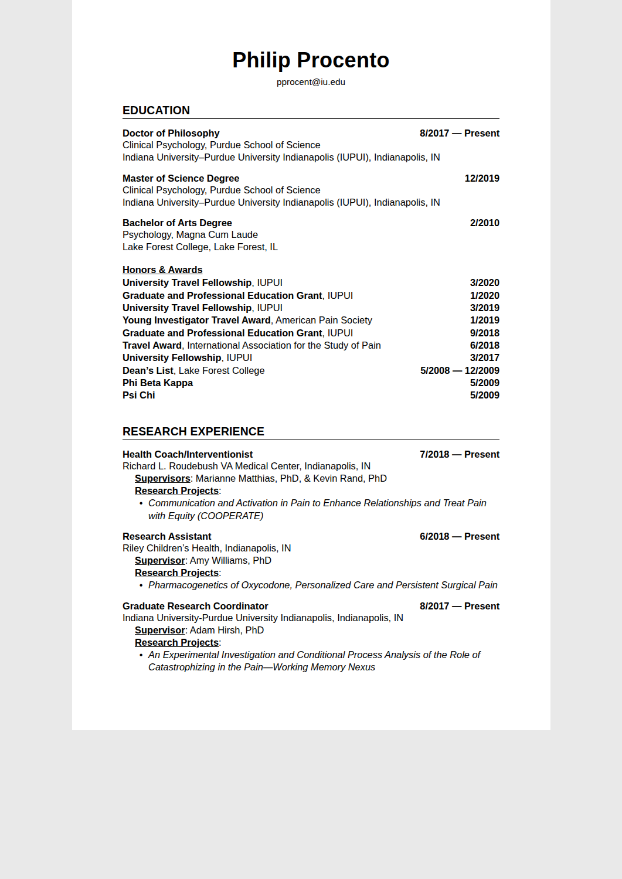Philip Procento
pprocent@iu.edu
EDUCATION
Doctor of Philosophy 8/2017 — Present
Clinical Psychology, Purdue School of Science
Indiana University–Purdue University Indianapolis (IUPUI), Indianapolis, IN
Master of Science Degree 12/2019
Clinical Psychology, Purdue School of Science
Indiana University–Purdue University Indianapolis (IUPUI), Indianapolis, IN
Bachelor of Arts Degree 2/2010
Psychology, Magna Cum Laude
Lake Forest College, Lake Forest, IL
Honors & Awards
| University Travel Fellowship , IUPUI | 3/2020 |
| Graduate and Professional Education Grant , IUPUI | 1/2020 |
| University Travel Fellowship , IUPUI | 3/2019 |
| Young Investigator Travel Award , American Pain Society | 1/2019 |
| Graduate and Professional Education Grant , IUPUI | 9/2018 |
| Travel Award , International Association for the Study of Pain | 6/2018 |
| University Fellowship , IUPUI | 3/2017 |
| Dean’s List , Lake Forest College | 5/2008 — 12/2009 |
| Phi Beta Kappa | 5/2009 |
| Psi Chi | 5/2009 |
RESEARCH EXPERIENCE
Health Coach/Interventionist 7/2018 — Present
Richard L. Roudebush VA Medical Center, Indianapolis, IN
Supervisors: Marianne Matthias, PhD, & Kevin Rand, PhD
Research Projects:
Communication and Activation in Pain to Enhance Relationships and Treat Pain with Equity (COOPERATE)
Research Assistant 6/2018 — Present
Riley Children’s Health, Indianapolis, IN
Supervisor: Amy Williams, PhD
Research Projects:
Pharmacogenetics of Oxycodone, Personalized Care and Persistent Surgical Pain
Graduate Research Coordinator 8/2017 — Present
Indiana University-Purdue University Indianapolis, Indianapolis, IN
Supervisor: Adam Hirsh, PhD
Research Projects:
An Experimental Investigation and Conditional Process Analysis of the Role of Catastrophizing in the Pain—Working Memory Nexus